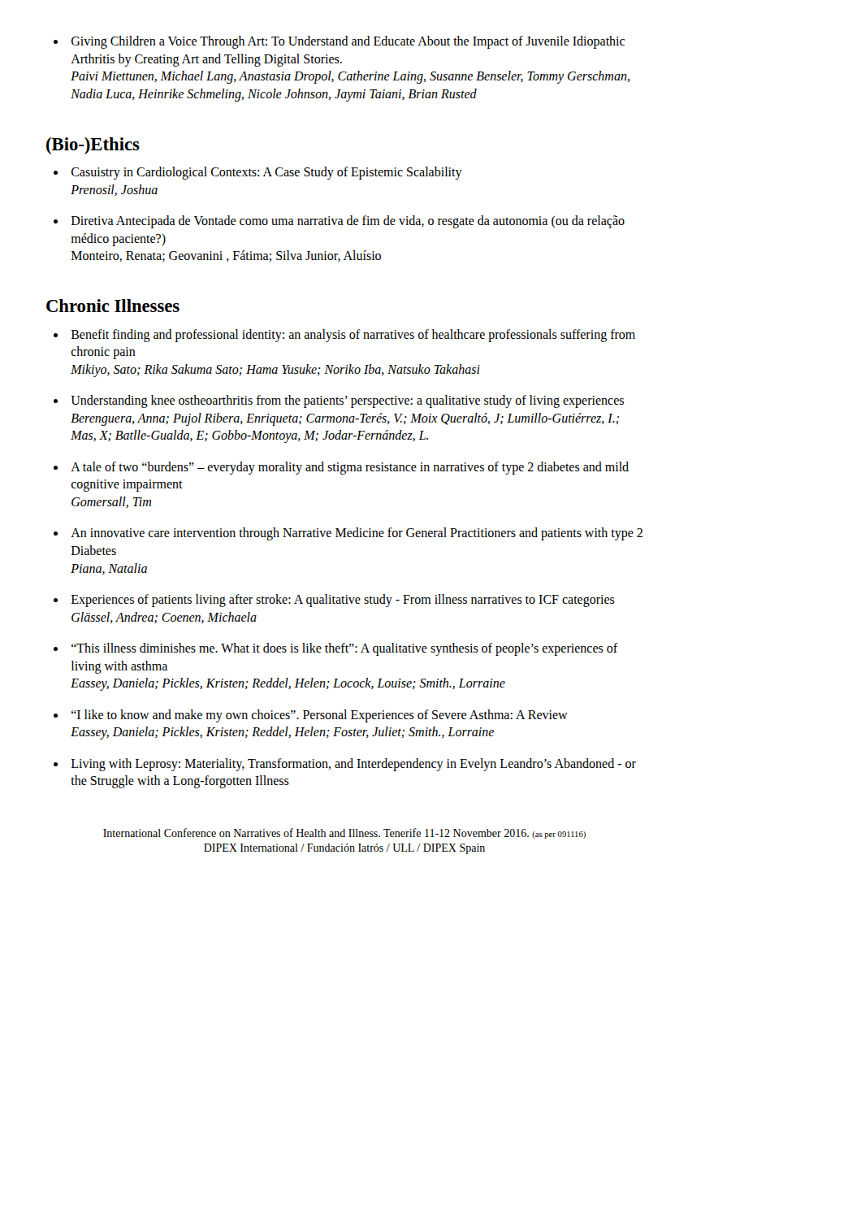Giving Children a Voice Through Art: To Understand and Educate About the Impact of Juvenile Idiopathic Arthritis by Creating Art and Telling Digital Stories. Paivi Miettunen, Michael Lang, Anastasia Dropol, Catherine Laing, Susanne Benseler, Tommy Gerschman, Nadia Luca, Heinrike Schmeling, Nicole Johnson, Jaymi Taiani, Brian Rusted
(Bio-)Ethics
Casuistry in Cardiological Contexts: A Case Study of Epistemic Scalability Prenosil, Joshua
Diretiva Antecipada de Vontade como uma narrativa de fim de vida, o resgate da autonomia (ou da relação médico paciente?) Monteiro, Renata; Geovanini , Fátima; Silva Junior, Aluísio
Chronic Illnesses
Benefit finding and professional identity: an analysis of narratives of healthcare professionals suffering from chronic pain Mikiyo, Sato; Rika Sakuma Sato; Hama Yusuke; Noriko Iba, Natsuko Takahasi
Understanding knee ostheoarthritis from the patients’ perspective: a qualitative study of living experiences Berenguera, Anna; Pujol Ribera, Enriqueta; Carmona-Terés, V.; Moix Queraltó, J; Lumillo-Gutiérrez, I.; Mas, X; Batlle-Gualda, E; Gobbo-Montoya, M; Jodar-Fernández, L.
A tale of two “burdens” – everyday morality and stigma resistance in narratives of type 2 diabetes and mild cognitive impairment Gomersall, Tim
An innovative care intervention through Narrative Medicine for General Practitioners and patients with type 2 Diabetes Piana, Natalia
Experiences of patients living after stroke: A qualitative study - From illness narratives to ICF categories Glässel, Andrea; Coenen, Michaela
“This illness diminishes me. What it does is like theft”: A qualitative synthesis of people’s experiences of living with asthma Eassey, Daniela; Pickles, Kristen; Reddel, Helen; Locock, Louise; Smith., Lorraine
“I like to know and make my own choices”. Personal Experiences of Severe Asthma: A Review Eassey, Daniela; Pickles, Kristen; Reddel, Helen; Foster, Juliet; Smith., Lorraine
Living with Leprosy: Materiality, Transformation, and Interdependency in Evelyn Leandro’s Abandoned - or the Struggle with a Long-forgotten Illness
International Conference on Narratives of Health and Illness. Tenerife 11-12 November 2016. (as per 091116)
DIPEX International / Fundación Iatrós / ULL / DIPEX Spain